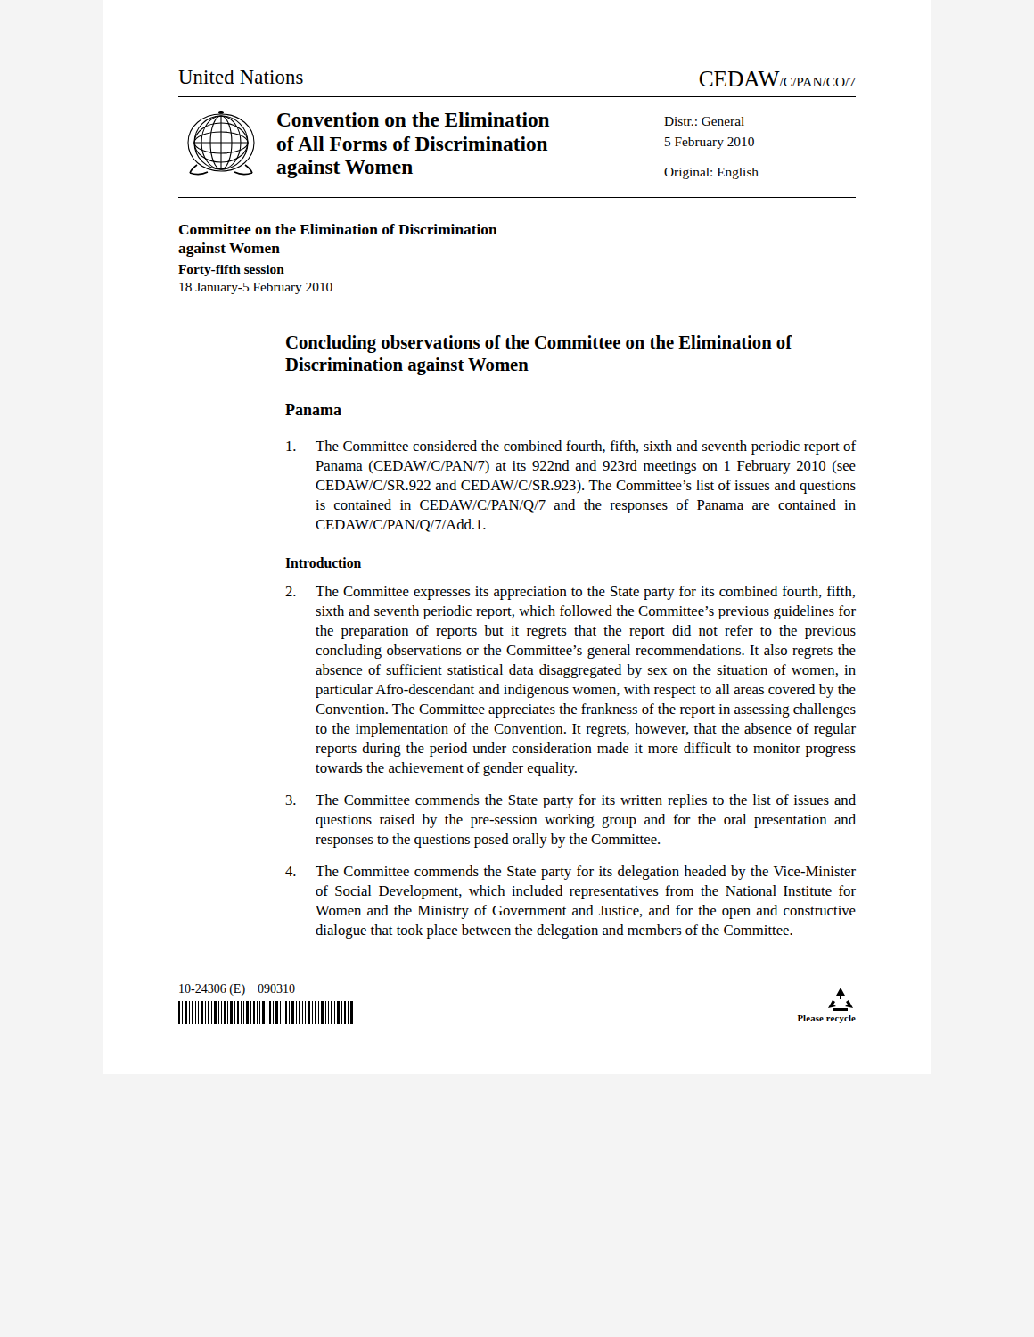United Nations
CEDAW/C/PAN/CO/7
Convention on the Elimination
of All Forms of Discrimination
against Women
Distr.: General
5 February 2010
Original: English
Committee on the Elimination of Discrimination
against Women
Forty-fifth session
18 January-5 February 2010
Concluding observations of the Committee on the Elimination of Discrimination against Women
Panama
1. The Committee considered the combined fourth, fifth, sixth and seventh periodic report of Panama (CEDAW/C/PAN/7) at its 922nd and 923rd meetings on 1 February 2010 (see CEDAW/C/SR.922 and CEDAW/C/SR.923). The Committee’s list of issues and questions is contained in CEDAW/C/PAN/Q/7 and the responses of Panama are contained in CEDAW/C/PAN/Q/7/Add.1.
Introduction
2. The Committee expresses its appreciation to the State party for its combined fourth, fifth, sixth and seventh periodic report, which followed the Committee’s previous guidelines for the preparation of reports but it regrets that the report did not refer to the previous concluding observations or the Committee’s general recommendations. It also regrets the absence of sufficient statistical data disaggregated by sex on the situation of women, in particular Afro-descendant and indigenous women, with respect to all areas covered by the Convention. The Committee appreciates the frankness of the report in assessing challenges to the implementation of the Convention. It regrets, however, that the absence of regular reports during the period under consideration made it more difficult to monitor progress towards the achievement of gender equality.
3. The Committee commends the State party for its written replies to the list of issues and questions raised by the pre-session working group and for the oral presentation and responses to the questions posed orally by the Committee.
4. The Committee commends the State party for its delegation headed by the Vice-Minister of Social Development, which included representatives from the National Institute for Women and the Ministry of Government and Justice, and for the open and constructive dialogue that took place between the delegation and members of the Committee.
10-24306 (E) 090310
Please recycle